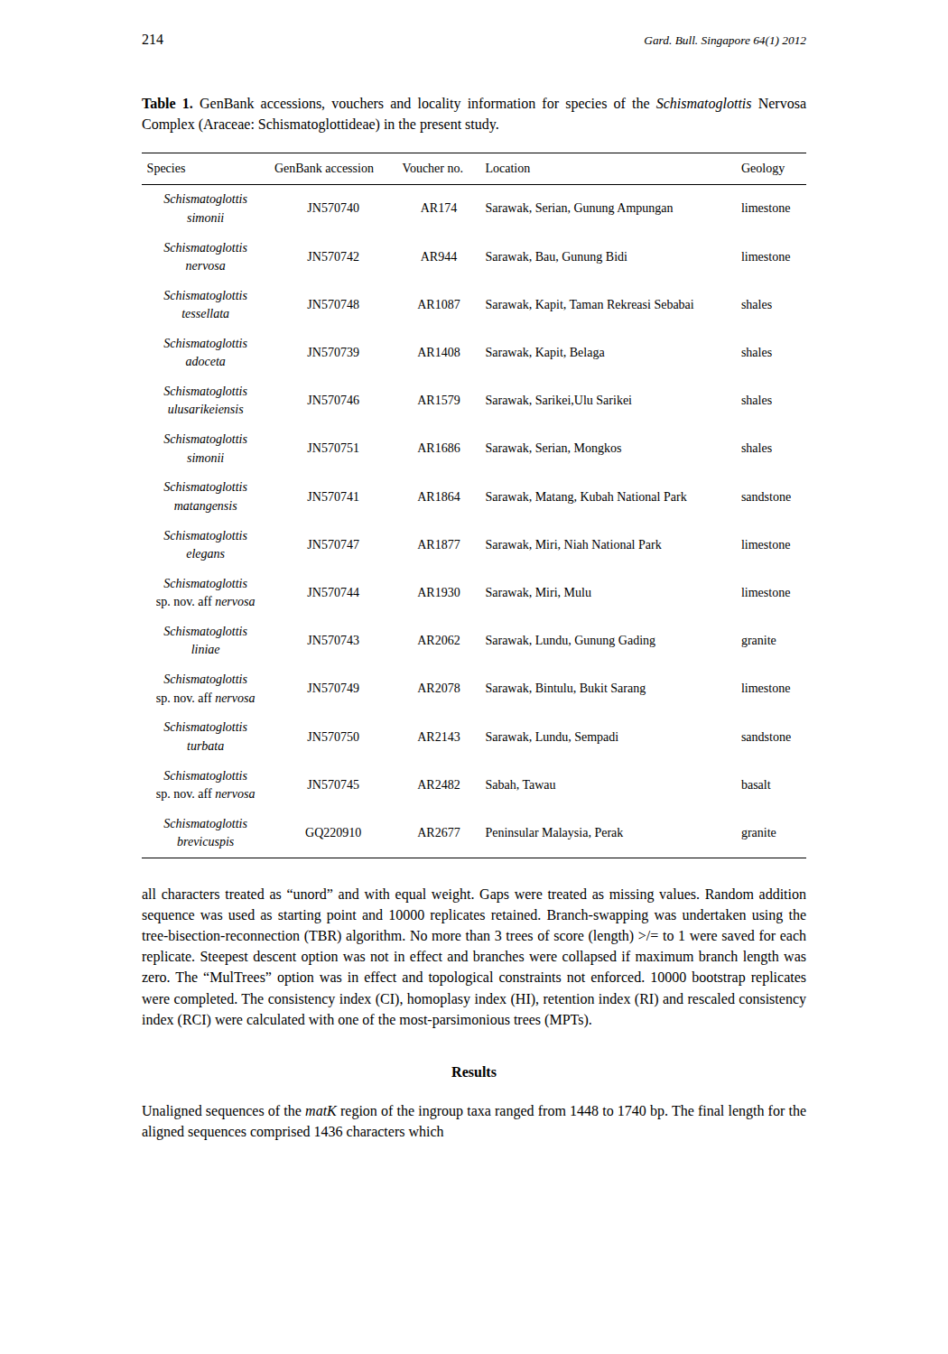214 Gard. Bull. Singapore 64(1) 2012
Table 1. GenBank accessions, vouchers and locality information for species of the Schismatoglottis Nervosa Complex (Araceae: Schismatoglottideae) in the present study.
| Species | GenBank accession | Voucher no. | Location | Geology |
| --- | --- | --- | --- | --- |
| Schismatoglottis simonii | JN570740 | AR174 | Sarawak, Serian, Gunung Ampungan | limestone |
| Schismatoglottis nervosa | JN570742 | AR944 | Sarawak, Bau, Gunung Bidi | limestone |
| Schismatoglottis tessellata | JN570748 | AR1087 | Sarawak, Kapit, Taman Rekreasi Sebabai | shales |
| Schismatoglottis adoceta | JN570739 | AR1408 | Sarawak, Kapit, Belaga | shales |
| Schismatoglottis ulusarikeiensis | JN570746 | AR1579 | Sarawak, Sarikei,Ulu Sarikei | shales |
| Schismatoglottis simonii | JN570751 | AR1686 | Sarawak, Serian, Mongkos | shales |
| Schismatoglottis matangensis | JN570741 | AR1864 | Sarawak, Matang, Kubah National Park | sandstone |
| Schismatoglottis elegans | JN570747 | AR1877 | Sarawak, Miri, Niah National Park | limestone |
| Schismatoglottis sp. nov. aff nervosa | JN570744 | AR1930 | Sarawak, Miri, Mulu | limestone |
| Schismatoglottis liniae | JN570743 | AR2062 | Sarawak, Lundu, Gunung Gading | granite |
| Schismatoglottis sp. nov. aff nervosa | JN570749 | AR2078 | Sarawak, Bintulu, Bukit Sarang | limestone |
| Schismatoglottis turbata | JN570750 | AR2143 | Sarawak, Lundu, Sempadi | sandstone |
| Schismatoglottis sp. nov. aff nervosa | JN570745 | AR2482 | Sabah, Tawau | basalt |
| Schismatoglottis brevicuspis | GQ220910 | AR2677 | Peninsular Malaysia, Perak | granite |
all characters treated as “unord” and with equal weight. Gaps were treated as missing values. Random addition sequence was used as starting point and 10000 replicates retained. Branch-swapping was undertaken using the tree-bisection-reconnection (TBR) algorithm. No more than 3 trees of score (length) >/= to 1 were saved for each replicate. Steepest descent option was not in effect and branches were collapsed if maximum branch length was zero. The “MulTrees” option was in effect and topological constraints not enforced. 10000 bootstrap replicates were completed. The consistency index (CI), homoplasy index (HI), retention index (RI) and rescaled consistency index (RCI) were calculated with one of the most-parsimonious trees (MPTs).
Results
Unaligned sequences of the matK region of the ingroup taxa ranged from 1448 to 1740 bp. The final length for the aligned sequences comprised 1436 characters which